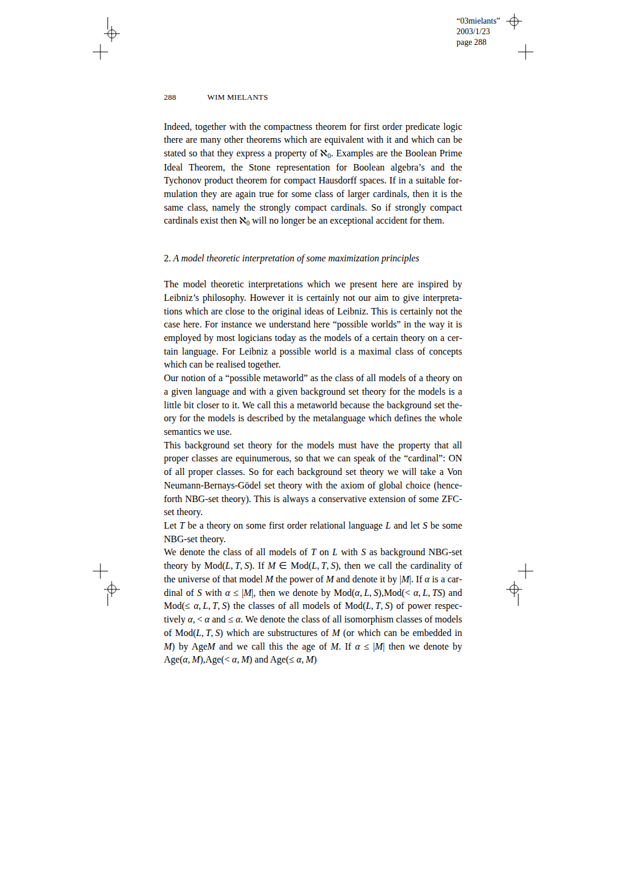“03mielants”
2003/1/23
page 288
288 WIM MIELANTS
Indeed, together with the compactness theorem for first order predicate logic there are many other theorems which are equivalent with it and which can be stated so that they express a property of ℵ0. Examples are the Boolean Prime Ideal Theorem, the Stone representation for Boolean algebra’s and the Tychonov product theorem for compact Hausdorff spaces. If in a suitable formulation they are again true for some class of larger cardinals, then it is the same class, namely the strongly compact cardinals. So if strongly compact cardinals exist then ℵ0 will no longer be an exceptional accident for them.
2. A model theoretic interpretation of some maximization principles
The model theoretic interpretations which we present here are inspired by Leibniz’s philosophy. However it is certainly not our aim to give interpretations which are close to the original ideas of Leibniz. This is certainly not the case here. For instance we understand here “possible worlds” in the way it is employed by most logicians today as the models of a certain theory on a certain language. For Leibniz a possible world is a maximal class of concepts which can be realised together.
Our notion of a “possible metaworld” as the class of all models of a theory on a given language and with a given background set theory for the models is a little bit closer to it. We call this a metaworld because the background set theory for the models is described by the metalanguage which defines the whole semantics we use.
This background set theory for the models must have the property that all proper classes are equinumerous, so that we can speak of the “cardinal”: ON of all proper classes. So for each background set theory we will take a Von Neumann-Bernays-Gödel set theory with the axiom of global choice (henceforth NBG-set theory). This is always a conservative extension of some ZFC-set theory.
Let T be a theory on some first order relational language L and let S be some NBG-set theory.
We denote the class of all models of T on L with S as background NBG-set theory by Mod(L, T, S). If M ∈ Mod(L, T, S), then we call the cardinality of the universe of that model M the power of M and denote it by |M|. If α is a cardinal of S with α ≤ |M|, then we denote by Mod(α, L, S),Mod(< α, L, TS) and Mod(≤ α, L, T, S) the classes of all models of Mod(L, T, S) of power respectively α, < α and ≤ α. We denote the class of all isomorphism classes of models of Mod(L, T, S) which are substructures of M (or which can be embedded in M) by Age M and we call this the age of M. If α ≤ |M| then we denote by Age(α, M),Age(< α, M) and Age(≤ α, M)